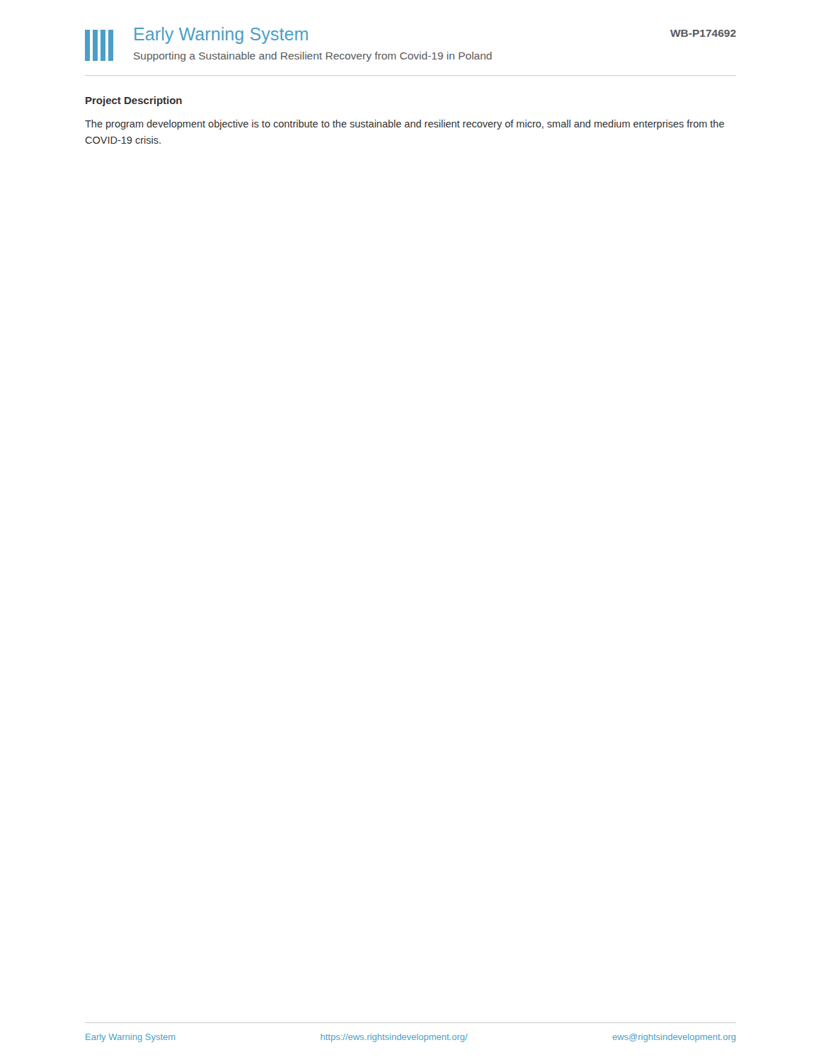Early Warning System
Supporting a Sustainable and Resilient Recovery from Covid-19 in Poland
WB-P174692
Project Description
The program development objective is to contribute to the sustainable and resilient recovery of micro, small and medium enterprises from the COVID-19 crisis.
Early Warning System https://ews.rightsindevelopment.org/ ews@rightsindevelopment.org